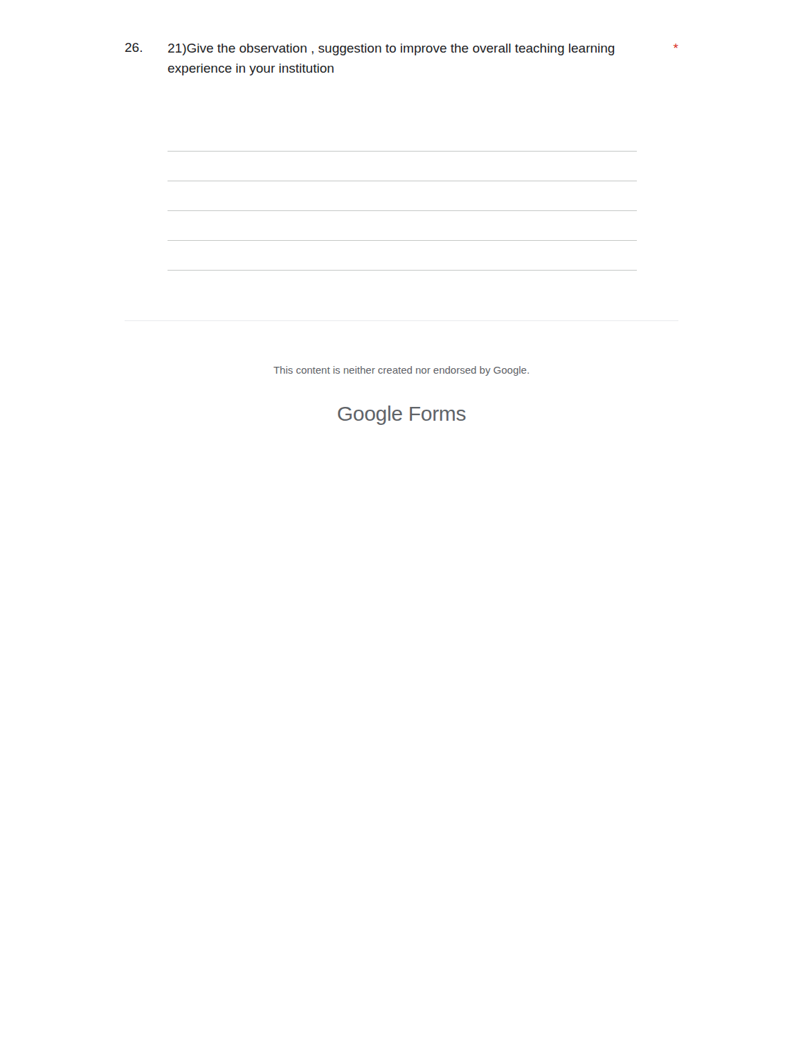26.
21)Give the observation , suggestion to improve the overall teaching learning experience in your institution
*
This content is neither created nor endorsed by Google.
Google Forms